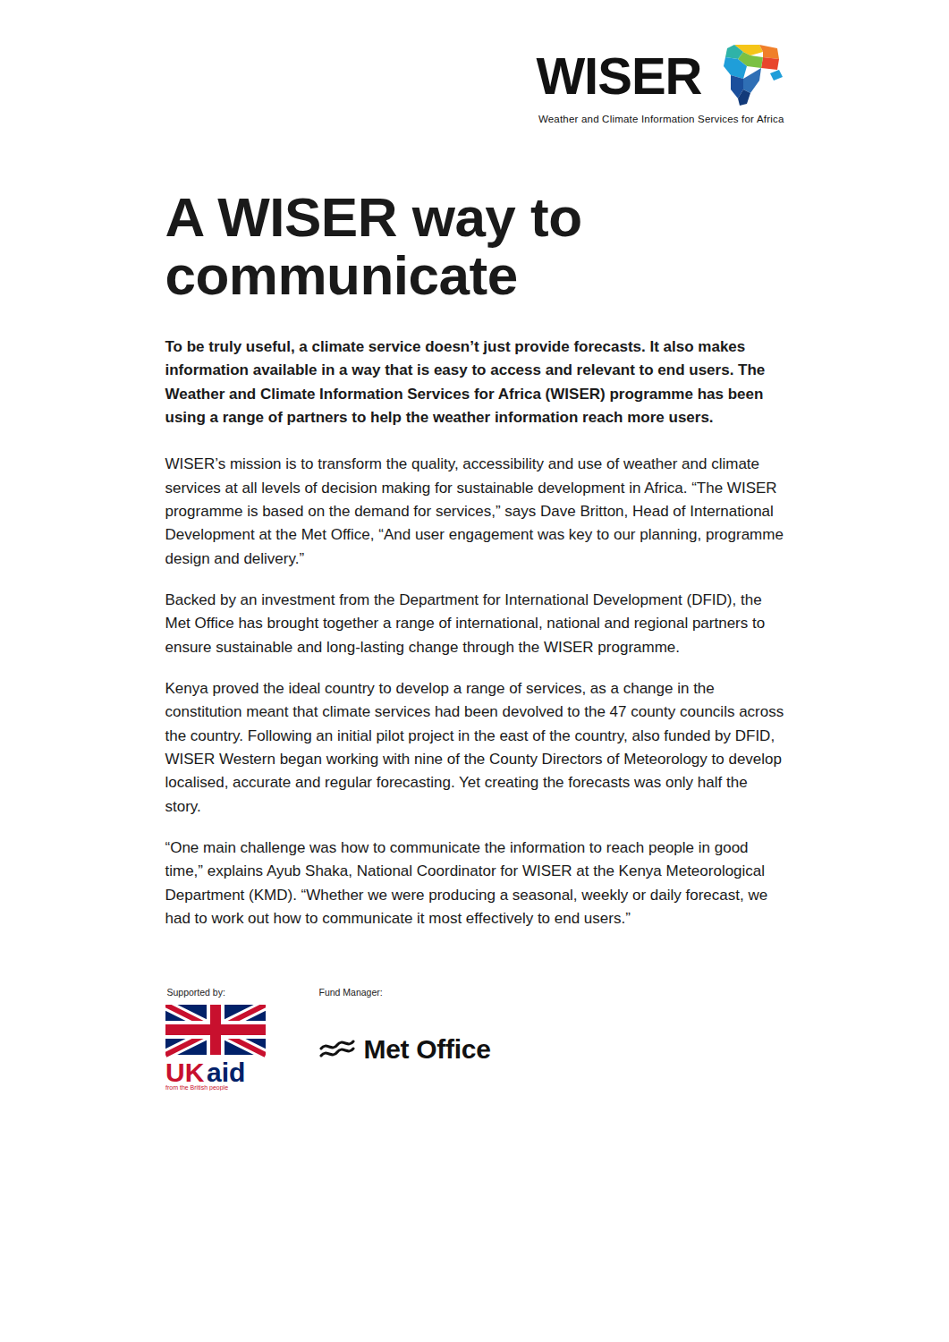WISER
Weather and Climate Information Services for Africa
A WISER way to communicate
To be truly useful, a climate service doesn’t just provide forecasts. It also makes information available in a way that is easy to access and relevant to end users. The Weather and Climate Information Services for Africa (WISER) programme has been using a range of partners to help the weather information reach more users.
WISER’s mission is to transform the quality, accessibility and use of weather and climate services at all levels of decision making for sustainable development in Africa. “The WISER programme is based on the demand for services,” says Dave Britton, Head of International Development at the Met Office, “And user engagement was key to our planning, programme design and delivery.”
Backed by an investment from the Department for International Development (DFID), the Met Office has brought together a range of international, national and regional partners to ensure sustainable and long-lasting change through the WISER programme.
Kenya proved the ideal country to develop a range of services, as a change in the constitution meant that climate services had been devolved to the 47 county councils across the country. Following an initial pilot project in the east of the country, also funded by DFID, WISER Western began working with nine of the County Directors of Meteorology to develop localised, accurate and regular forecasting. Yet creating the forecasts was only half the story.
“One main challenge was how to communicate the information to reach people in good time,” explains Ayub Shaka, National Coordinator for WISER at the Kenya Meteorological Department (KMD). “Whether we were producing a seasonal, weekly or daily forecast, we had to work out how to communicate it most effectively to end users.”
Supported by: Fund Manager:
UK aid from the British people
Met Office